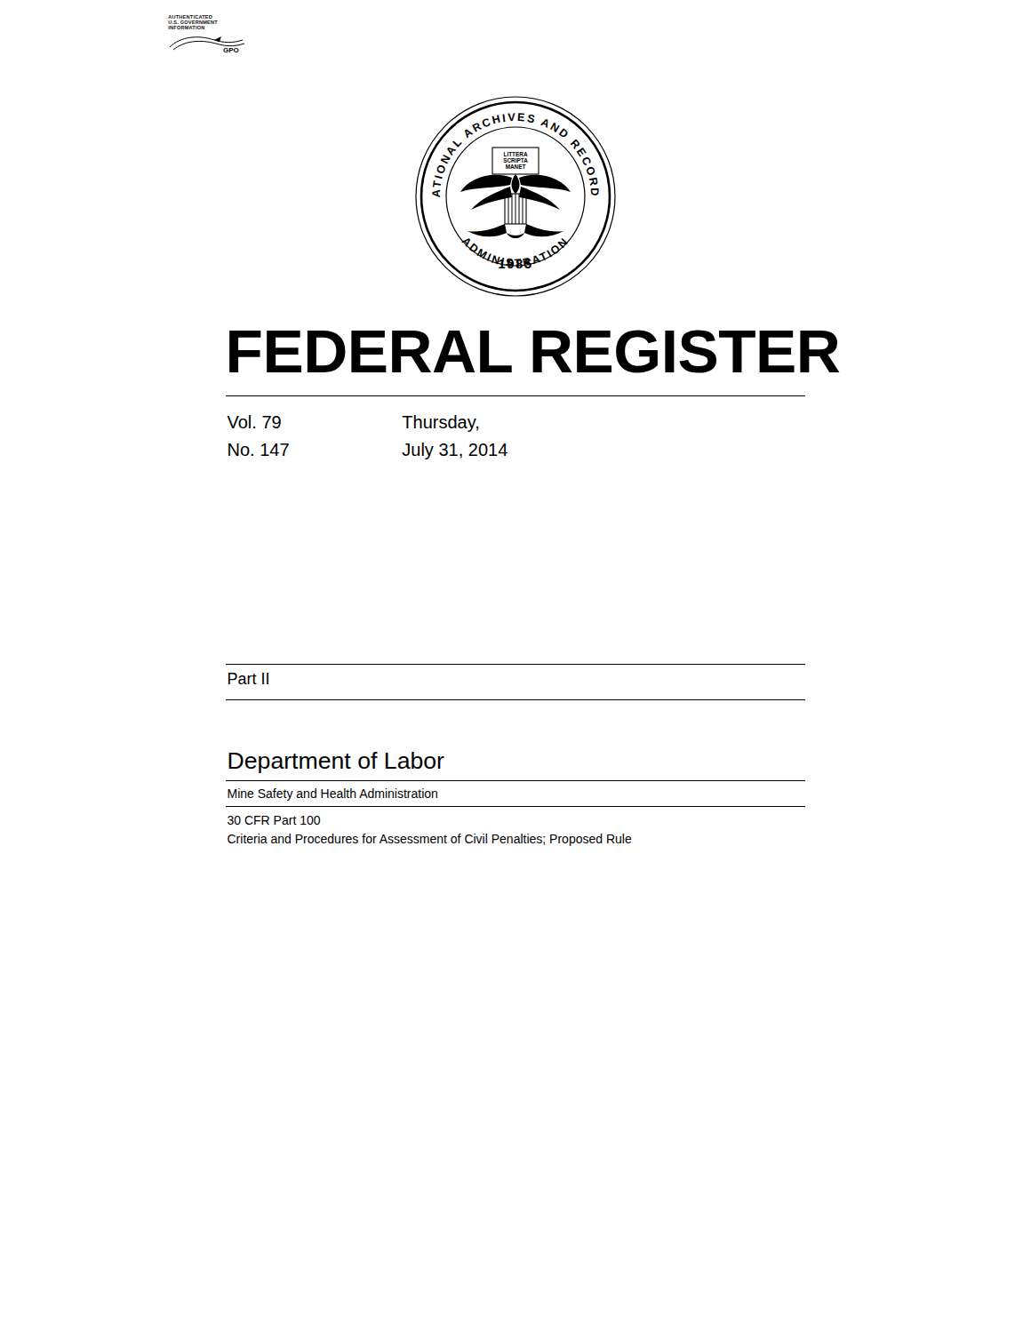Authenticated
U.S. Government
Information
GPO
NATIONAL ARCHIVES AND RECORDS ADMINISTRATION LITTERA SCRIPTA MANET 1985
FEDERAL REGISTER
Vol. 79
Thursday,
No. 147
July 31, 2014
Part II
Department of Labor
Mine Safety and Health Administration
30 CFR Part 100
Criteria and Procedures for Assessment of Civil Penalties; Proposed Rule